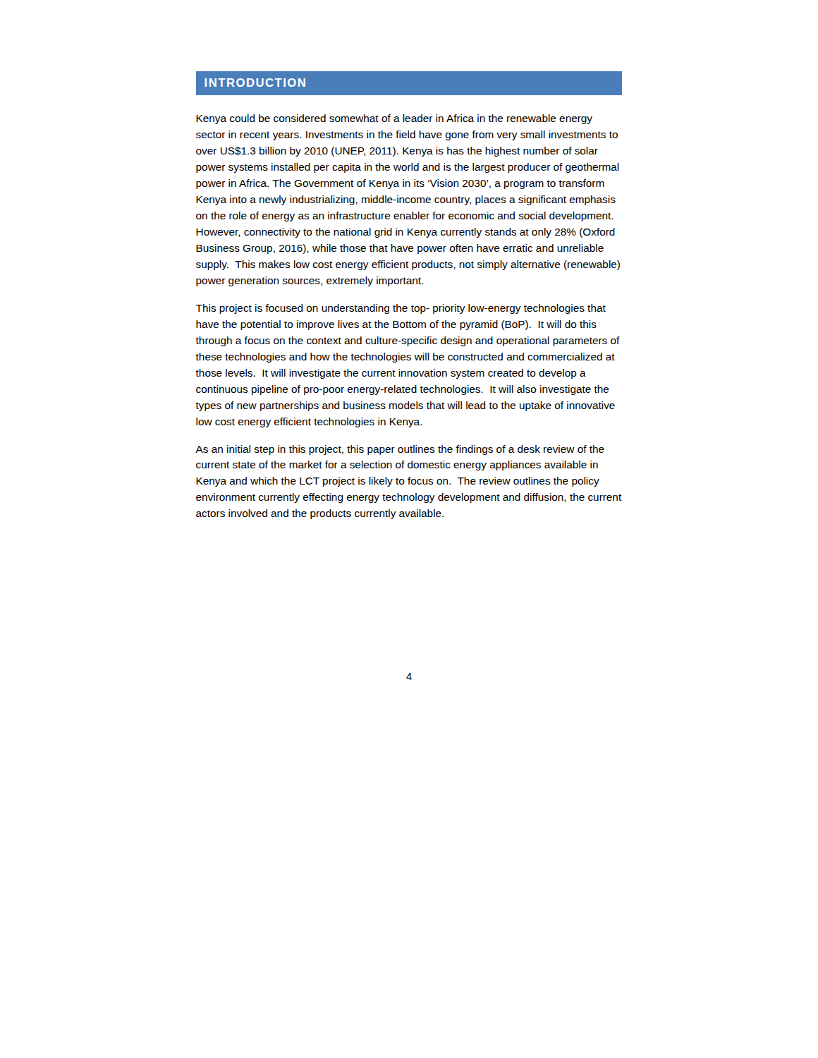INTRODUCTION
Kenya could be considered somewhat of a leader in Africa in the renewable energy sector in recent years. Investments in the field have gone from very small investments to over US$1.3 billion by 2010 (UNEP, 2011). Kenya is has the highest number of solar power systems installed per capita in the world and is the largest producer of geothermal power in Africa. The Government of Kenya in its ‘Vision 2030’, a program to transform Kenya into a newly industrializing, middle-income country, places a significant emphasis on the role of energy as an infrastructure enabler for economic and social development. However, connectivity to the national grid in Kenya currently stands at only 28% (Oxford Business Group, 2016), while those that have power often have erratic and unreliable supply. This makes low cost energy efficient products, not simply alternative (renewable) power generation sources, extremely important.
This project is focused on understanding the top- priority low-energy technologies that have the potential to improve lives at the Bottom of the pyramid (BoP). It will do this through a focus on the context and culture-specific design and operational parameters of these technologies and how the technologies will be constructed and commercialized at those levels. It will investigate the current innovation system created to develop a continuous pipeline of pro-poor energy-related technologies. It will also investigate the types of new partnerships and business models that will lead to the uptake of innovative low cost energy efficient technologies in Kenya.
As an initial step in this project, this paper outlines the findings of a desk review of the current state of the market for a selection of domestic energy appliances available in Kenya and which the LCT project is likely to focus on. The review outlines the policy environment currently effecting energy technology development and diffusion, the current actors involved and the products currently available.
4